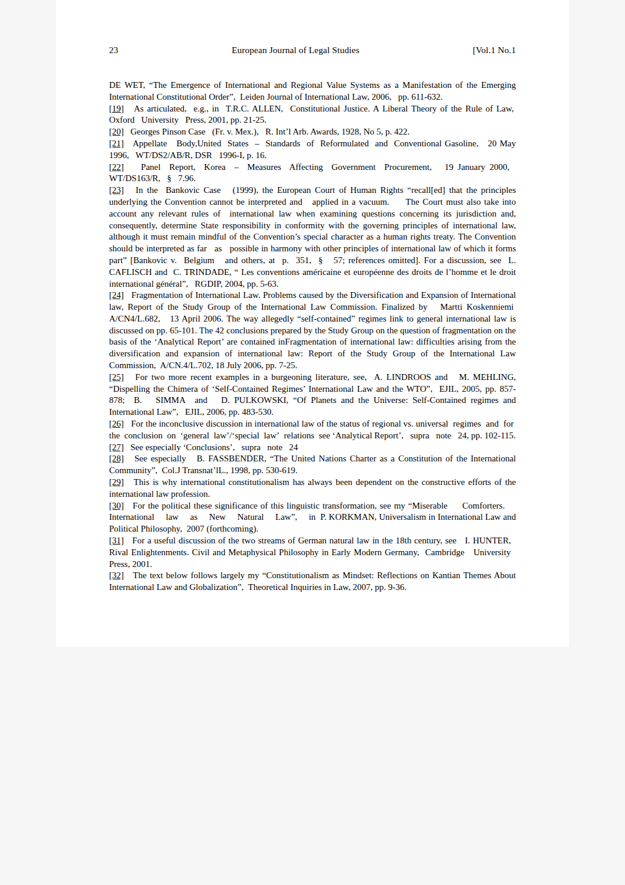23 European Journal of Legal Studies [Vol.1 No.1
DE WET, “The Emergence of International and Regional Value Systems as a Manifestation of the Emerging International Constitutional Order”, Leiden Journal of International Law, 2006, pp. 611-632.
[19] As articulated, e.g., in T.R.C. ALLEN, Constitutional Justice. A Liberal Theory of the Rule of Law, Oxford University Press, 2001, pp. 21-25.
[20] Georges Pinson Case (Fr. v. Mex.), R. Int’l Arb. Awards, 1928, No 5, p. 422.
[21] Appellate Body,United States – Standards of Reformulated and Conventional Gasoline, 20 May 1996, WT/DS2/AB/R, DSR 1996-I, p. 16.
[22] Panel Report, Korea – Measures Affecting Government Procurement, 19 January 2000, WT/DS163/R, § 7.96.
[23] In the Bankovic Case (1999), the European Court of Human Rights “recall[ed] that the principles underlying the Convention cannot be interpreted and applied in a vacuum. The Court must also take into account any relevant rules of international law when examining questions concerning its jurisdiction and, consequently, determine State responsibility in conformity with the governing principles of international law, although it must remain mindful of the Convention’s special character as a human rights treaty. The Convention should be interpreted as far as possible in harmony with other principles of international law of which it forms part” [Bankovic v. Belgium and others, at p. 351, § 57; references omitted]. For a discussion, see L. CAFLISCH and C. TRINDADE, “ Les conventions américaine et européenne des droits de l’homme et le droit international général”, RGDIP, 2004, pp. 5-63.
[24] Fragmentation of International Law. Problems caused by the Diversification and Expansion of International law, Report of the Study Group of the International Law Commission. Finalized by Martti Koskenniemi A/CN4/L.682, 13 April 2006. The way allegedly “self-contained” regimes link to general international law is discussed on pp. 65-101. The 42 conclusions prepared by the Study Group on the question of fragmentation on the basis of the ‘Analytical Report’ are contained inFragmentation of international law: difficulties arising from the diversification and expansion of international law: Report of the Study Group of the International Law Commission, A/CN.4/L.702, 18 July 2006, pp. 7-25.
[25] For two more recent examples in a burgeoning literature, see, A. LINDROOS and M. MEHLING, “Dispelling the Chimera of ‘Self-Contained Regimes’ International Law and the WTO”, EJIL, 2005, pp. 857-878; B. SIMMA and D. PULKOWSKI, “Of Planets and the Universe: Self-Contained regimes and International Law”, EJIL, 2006, pp. 483-530.
[26] For the inconclusive discussion in international law of the status of regional vs. universal regimes and for the conclusion on ‘general law’/‘special law’ relations see ‘Analytical Report’, supra note 24, pp. 102-115.
[27] See especially ‘Conclusions’, supra note 24
[28] See especially B. FASSBENDER, “The United Nations Charter as a Constitution of the International Community”, Col.J Transnat’lL., 1998, pp. 530-619.
[29] This is why international constitutionalism has always been dependent on the constructive efforts of the international law profession.
[30] For the political these significance of this linguistic transformation, see my “Miserable Comforters. International law as New Natural Law”, in P. KORKMAN, Universalism in International Law and Political Philosophy, 2007 (forthcoming).
[31] For a useful discussion of the two streams of German natural law in the 18th century, see I. HUNTER, Rival Enlightenments. Civil and Metaphysical Philosophy in Early Modern Germany, Cambridge University Press, 2001.
[32] The text below follows largely my “Constitutionalism as Mindset: Reflections on Kantian Themes About International Law and Globalization”, Theoretical Inquiries in Law, 2007, pp. 9-36.